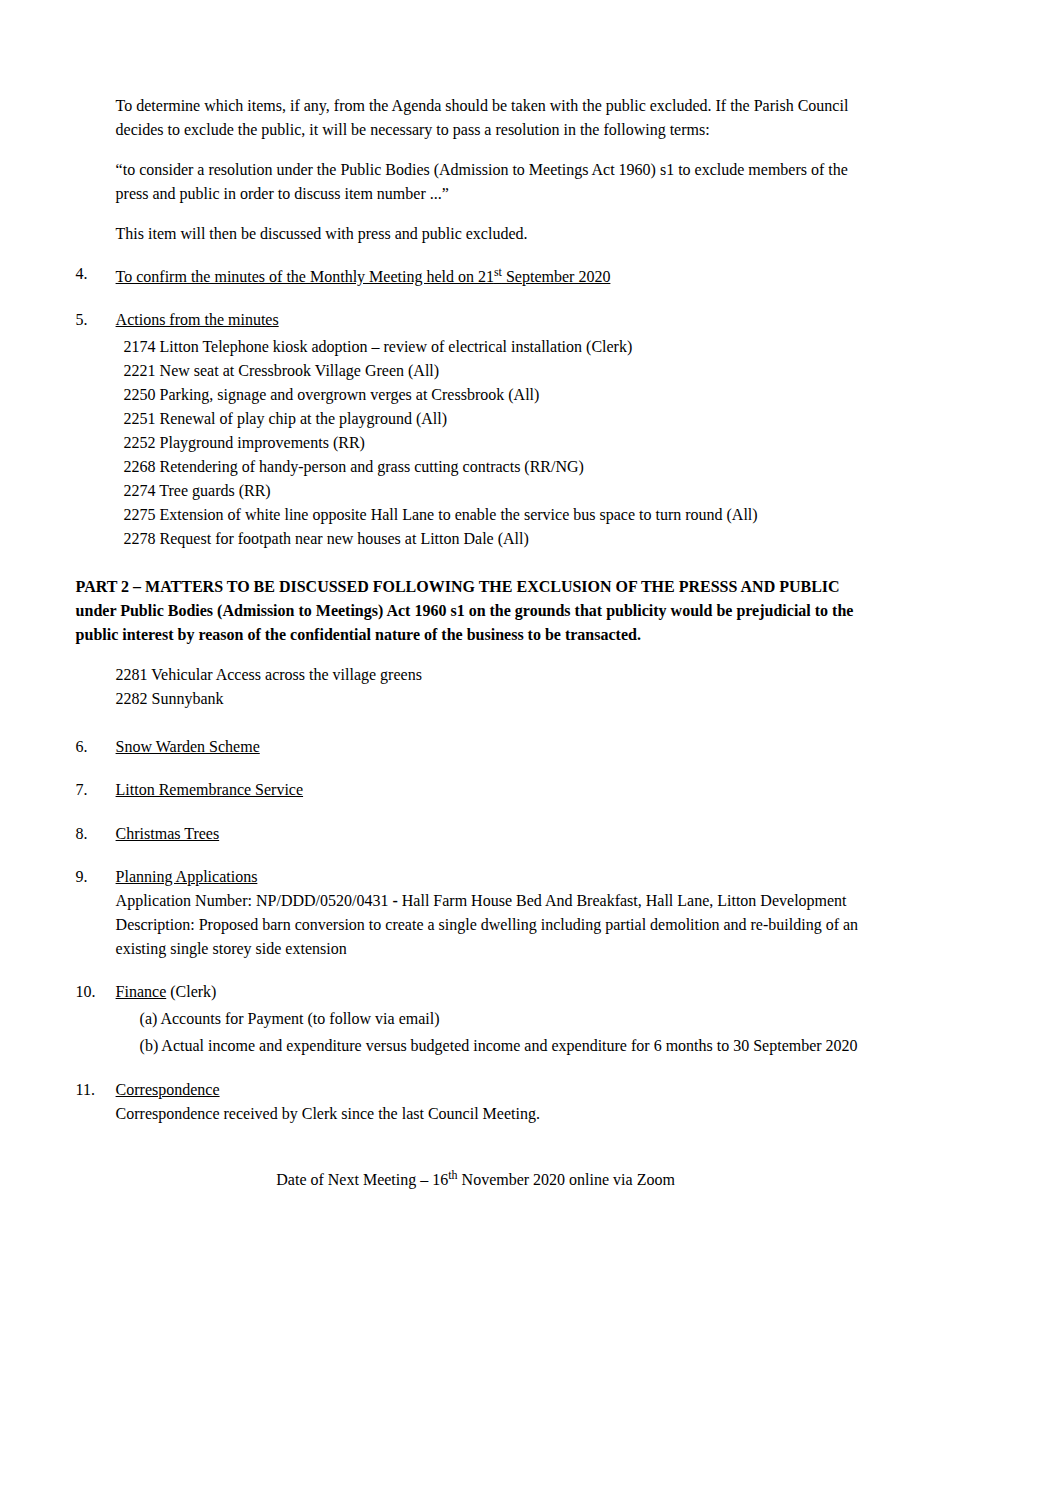To determine which items, if any, from the Agenda should be taken with the public excluded. If the Parish Council decides to exclude the public, it will be necessary to pass a resolution in the following terms:
“to consider a resolution under the Public Bodies (Admission to Meetings Act 1960) s1 to exclude members of the press and public in order to discuss item number ...”
This item will then be discussed with press and public excluded.
4. To confirm the minutes of the Monthly Meeting held on 21st September 2020
5. Actions from the minutes
2174 Litton Telephone kiosk adoption – review of electrical installation (Clerk)
2221 New seat at Cressbrook Village Green (All)
2250 Parking, signage and overgrown verges at Cressbrook (All)
2251 Renewal of play chip at the playground (All)
2252 Playground improvements (RR)
2268 Retendering of handy-person and grass cutting contracts (RR/NG)
2274 Tree guards (RR)
2275 Extension of white line opposite Hall Lane to enable the service bus space to turn round (All)
2278 Request for footpath near new houses at Litton Dale (All)
PART 2 – MATTERS TO BE DISCUSSED FOLLOWING THE EXCLUSION OF THE PRESSS AND PUBLIC under Public Bodies (Admission to Meetings) Act 1960 s1 on the grounds that publicity would be prejudicial to the public interest by reason of the confidential nature of the business to be transacted.
2281 Vehicular Access across the village greens
2282 Sunnybank
6. Snow Warden Scheme
7. Litton Remembrance Service
8. Christmas Trees
9. Planning Applications
Application Number: NP/DDD/0520/0431 - Hall Farm House Bed And Breakfast, Hall Lane, Litton Development Description: Proposed barn conversion to create a single dwelling including partial demolition and re-building of an existing single storey side extension
10. Finance (Clerk)
(a) Accounts for Payment (to follow via email)
(b) Actual income and expenditure versus budgeted income and expenditure for 6 months to 30 September 2020
11. Correspondence
Correspondence received by Clerk since the last Council Meeting.
Date of Next Meeting – 16th November 2020 online via Zoom